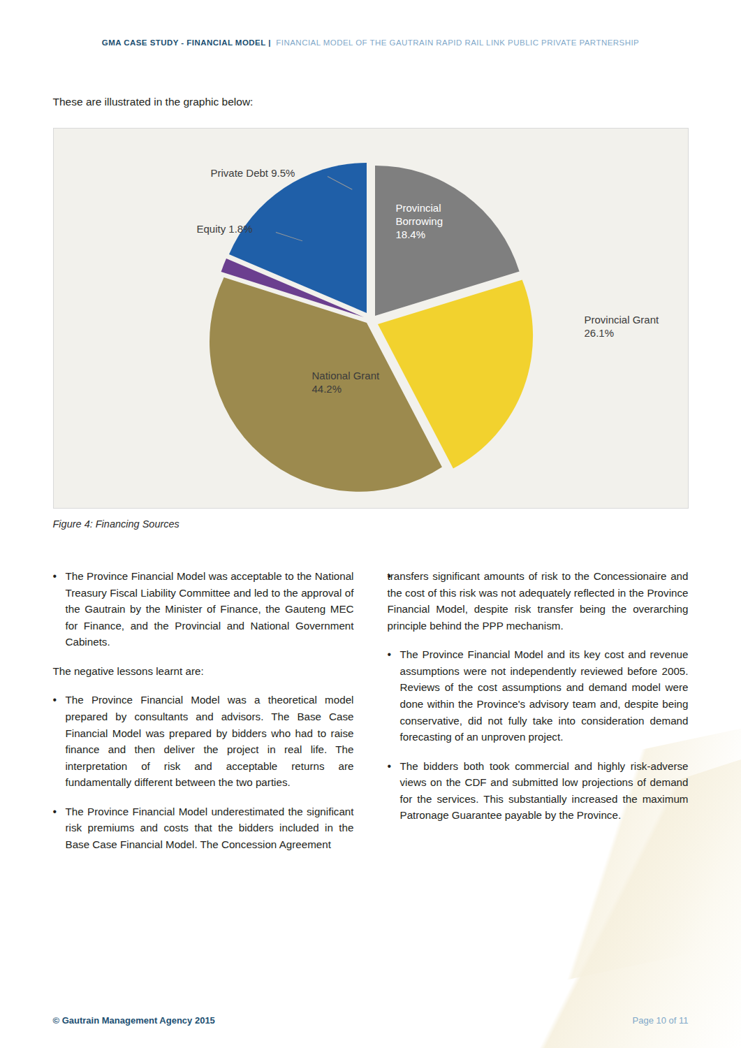GMA CASE STUDY - FINANCIAL MODEL | FINANCIAL MODEL OF THE GAUTRAIN RAPID RAIL LINK PUBLIC PRIVATE PARTNERSHIP
These are illustrated in the graphic below:
Private Debt 9.5%
Equity 1.8%
Provincial
Borrowing
18.4%
Provincial Grant
26.1%
National Grant
44.2%
Figure 4: Financing Sources
The Province Financial Model was acceptable to the National Treasury Fiscal Liability Committee and led to the approval of the Gautrain by the Minister of Finance, the Gauteng MEC for Finance, and the Provincial and National Government Cabinets.
The negative lessons learnt are:
The Province Financial Model was a theoretical model prepared by consultants and advisors. The Base Case Financial Model was prepared by bidders who had to raise finance and then deliver the project in real life. The interpretation of risk and acceptable returns are fundamentally different between the two parties.
The Province Financial Model underestimated the significant risk premiums and costs that the bidders included in the Base Case Financial Model. The Concession Agreement
transfers significant amounts of risk to the Concessionaire and the cost of this risk was not adequately reflected in the Province Financial Model, despite risk transfer being the overarching principle behind the PPP mechanism.
The Province Financial Model and its key cost and revenue assumptions were not independently reviewed before 2005. Reviews of the cost assumptions and demand model were done within the Province's advisory team and, despite being conservative, did not fully take into consideration demand forecasting of an unproven project.
The bidders both took commercial and highly risk-adverse views on the CDF and submitted low projections of demand for the services. This substantially increased the maximum Patronage Guarantee payable by the Province.
© Gautrain Management Agency 2015
Page 10 of 11